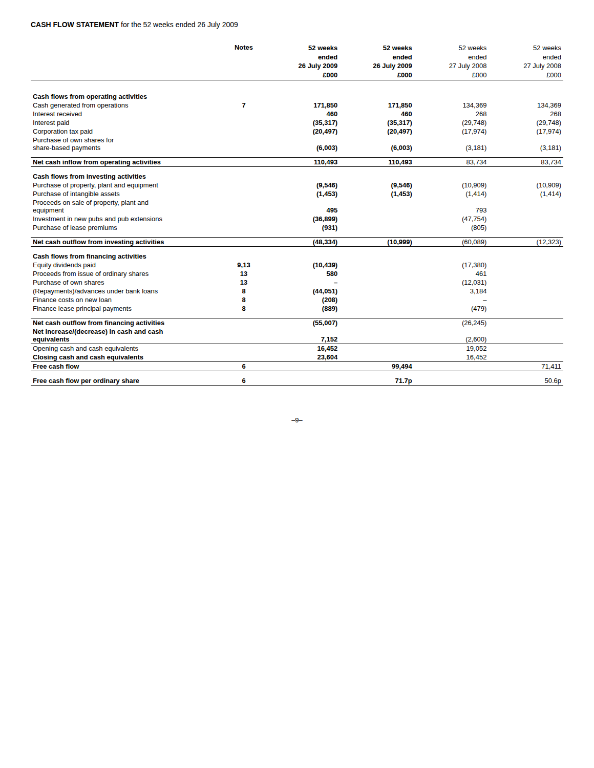CASH FLOW STATEMENT for the 52 weeks ended 26 July 2009
| | Notes | 52 weeks ended 26 July 2009 £000 | 52 weeks ended 26 July 2009 £000 | 52 weeks ended 27 July 2008 £000 | 52 weeks ended 27 July 2008 £000 |
| --- | --- | --- | --- | --- | --- |
| Cash flows from operating activities | | | | | |
| Cash generated from operations | 7 | 171,850 | 171,850 | 134,369 | 134,369 |
| Interest received | | 460 | 460 | 268 | 268 |
| Interest paid | | (35,317) | (35,317) | (29,748) | (29,748) |
| Corporation tax paid | | (20,497) | (20,497) | (17,974) | (17,974) |
| Purchase of own shares for share-based payments | | (6,003) | (6,003) | (3,181) | (3,181) |
| Net cash inflow from operating activities | | 110,493 | 110,493 | 83,734 | 83,734 |
| Cash flows from investing activities | | | | | |
| Purchase of property, plant and equipment | | (9,546) | (9,546) | (10,909) | (10,909) |
| Purchase of intangible assets | | (1,453) | (1,453) | (1,414) | (1,414) |
| Proceeds on sale of property, plant and equipment | | 495 | | 793 | |
| Investment in new pubs and pub extensions | | (36,899) | | (47,754) | |
| Purchase of lease premiums | | (931) | | (805) | |
| Net cash outflow from investing activities | | (48,334) | (10,999) | (60,089) | (12,323) |
| Cash flows from financing activities | | | | | |
| Equity dividends paid | 9,13 | (10,439) | | (17,380) | |
| Proceeds from issue of ordinary shares | 13 | 580 | | 461 | |
| Purchase of own shares | 13 | – | | (12,031) | |
| (Repayments)/advances under bank loans | 8 | (44,051) | | 3,184 | |
| Finance costs on new loan | 8 | (208) | | – | |
| Finance lease principal payments | 8 | (889) | | (479) | |
| Net cash outflow from financing activities | | (55,007) | | (26,245) | |
| Net increase/(decrease) in cash and cash equivalents | | 7,152 | | (2,600) | |
| Opening cash and cash equivalents | | 16,452 | | 19,052 | |
| Closing cash and cash equivalents | | 23,604 | | 16,452 | |
| Free cash flow | 6 | | 99,494 | | 71,411 |
| Free cash flow per ordinary share | 6 | | 71.7p | | 50.6p |
–9–